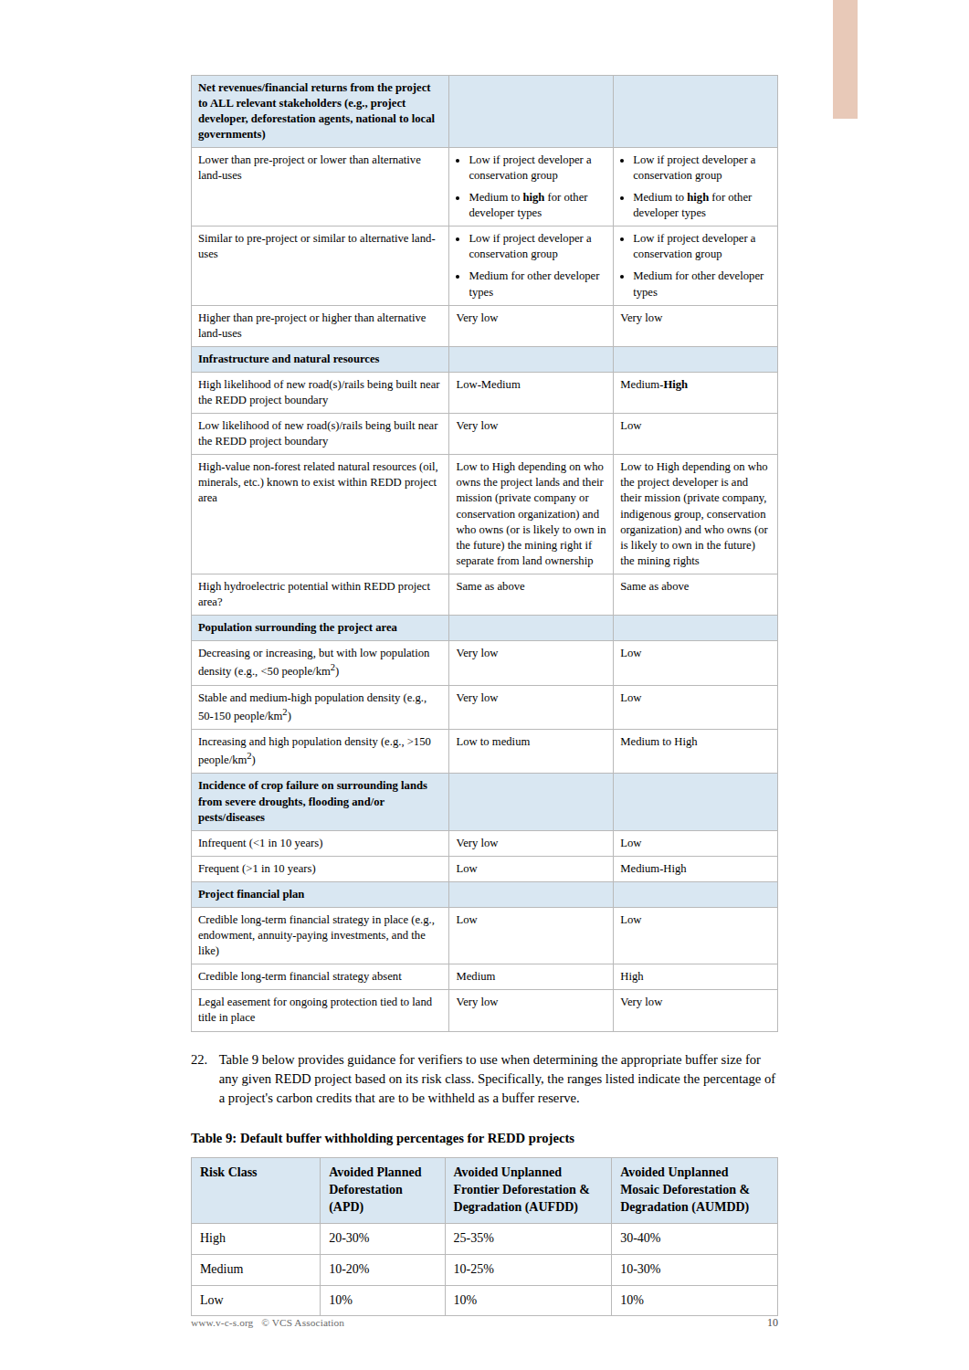| Net revenues/financial returns from the project to ALL relevant stakeholders (e.g., project developer, deforestation agents, national to local governments) | | |
| Lower than pre-project or lower than alternative land-uses | Low if project developer a conservation group Medium to high for other developer types | Low if project developer a conservation group Medium to high for other developer types |
| Similar to pre-project or similar to alternative land-uses | Low if project developer a conservation group Medium for other developer types | Low if project developer a conservation group Medium for other developer types |
| Higher than pre-project or higher than alternative land-uses | Very low | Very low |
| Infrastructure and natural resources | | |
| High likelihood of new road(s)/rails being built near the REDD project boundary | Low-Medium | Medium- High |
| Low likelihood of new road(s)/rails being built near the REDD project boundary | Very low | Low |
| High-value non-forest related natural resources (oil, minerals, etc.) known to exist within REDD project area | Low to High depending on who owns the project lands and their mission (private company or conservation organization) and who owns (or is likely to own in the future) the mining right if separate from land ownership | Low to High depending on who the project developer is and their mission (private company, indigenous group, conservation organization) and who owns (or is likely to own in the future) the mining rights |
| High hydroelectric potential within REDD project area? | Same as above | Same as above |
| Population surrounding the project area | | |
| Decreasing or increasing, but with low population density (e.g., <50 people/km 2 ) | Very low | Low |
| Stable and medium-high population density (e.g., 50-150 people/km 2 ) | Very low | Low |
| Increasing and high population density (e.g., >150 people/km 2 ) | Low to medium | Medium to High |
| Incidence of crop failure on surrounding lands from severe droughts, flooding and/or pests/diseases | | |
| Infrequent (<1 in 10 years) | Very low | Low |
| Frequent (>1 in 10 years) | Low | Medium-High |
| Project financial plan | | |
| Credible long-term financial strategy in place (e.g., endowment, annuity-paying investments, and the like) | Low | Low |
| Credible long-term financial strategy absent | Medium | High |
| Legal easement for ongoing protection tied to land title in place | Very low | Very low |
22.
Table 9 below provides guidance for verifiers to use when determining the appropriate buffer size for any given REDD project based on its risk class. Specifically, the ranges listed indicate the percentage of a project's carbon credits that are to be withheld as a buffer reserve.
Table 9: Default buffer withholding percentages for REDD projects
| Risk Class | Avoided Planned Deforestation (APD) | Avoided Unplanned Frontier Deforestation & Degradation (AUFDD) | Avoided Unplanned Mosaic Deforestation & Degradation (AUMDD) |
| --- | --- | --- | --- |
| High | 20-30% | 25-35% | 30-40% |
| Medium | 10-20% | 10-25% | 10-30% |
| Low | 10% | 10% | 10% |
www.v-c-s.org © VCS Association
10